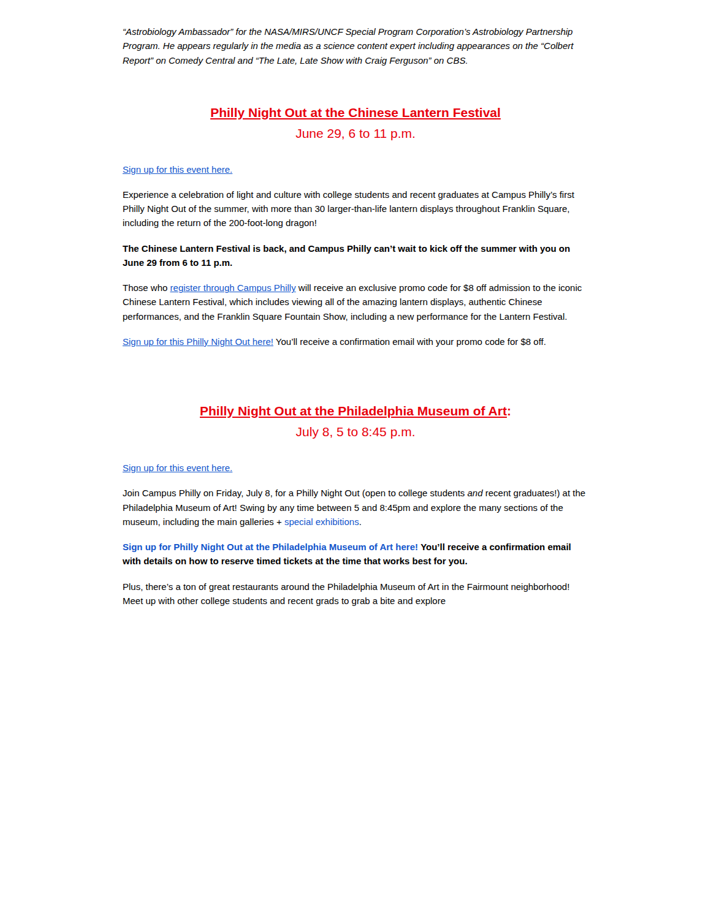“Astrobiology Ambassador” for the NASA/MIRS/UNCF Special Program Corporation’s Astrobiology Partnership Program. He appears regularly in the media as a science content expert including appearances on the “Colbert Report” on Comedy Central and “The Late, Late Show with Craig Ferguson” on CBS.
Philly Night Out at the Chinese Lantern Festival
June 29, 6 to 11 p.m.
Sign up for this event here.
Experience a celebration of light and culture with college students and recent graduates at Campus Philly’s first Philly Night Out of the summer, with more than 30 larger-than-life lantern displays throughout Franklin Square, including the return of the 200-foot-long dragon!
The Chinese Lantern Festival is back, and Campus Philly can’t wait to kick off the summer with you on June 29 from 6 to 11 p.m.
Those who register through Campus Philly will receive an exclusive promo code for $8 off admission to the iconic Chinese Lantern Festival, which includes viewing all of the amazing lantern displays, authentic Chinese performances, and the Franklin Square Fountain Show, including a new performance for the Lantern Festival.
Sign up for this Philly Night Out here! You’ll receive a confirmation email with your promo code for $8 off.
Philly Night Out at the Philadelphia Museum of Art:
July 8, 5 to 8:45 p.m.
Sign up for this event here.
Join Campus Philly on Friday, July 8, for a Philly Night Out (open to college students and recent graduates!) at the Philadelphia Museum of Art! Swing by any time between 5 and 8:45pm and explore the many sections of the museum, including the main galleries + special exhibitions.
Sign up for Philly Night Out at the Philadelphia Museum of Art here! You’ll receive a confirmation email with details on how to reserve timed tickets at the time that works best for you.
Plus, there’s a ton of great restaurants around the Philadelphia Museum of Art in the Fairmount neighborhood! Meet up with other college students and recent grads to grab a bite and explore